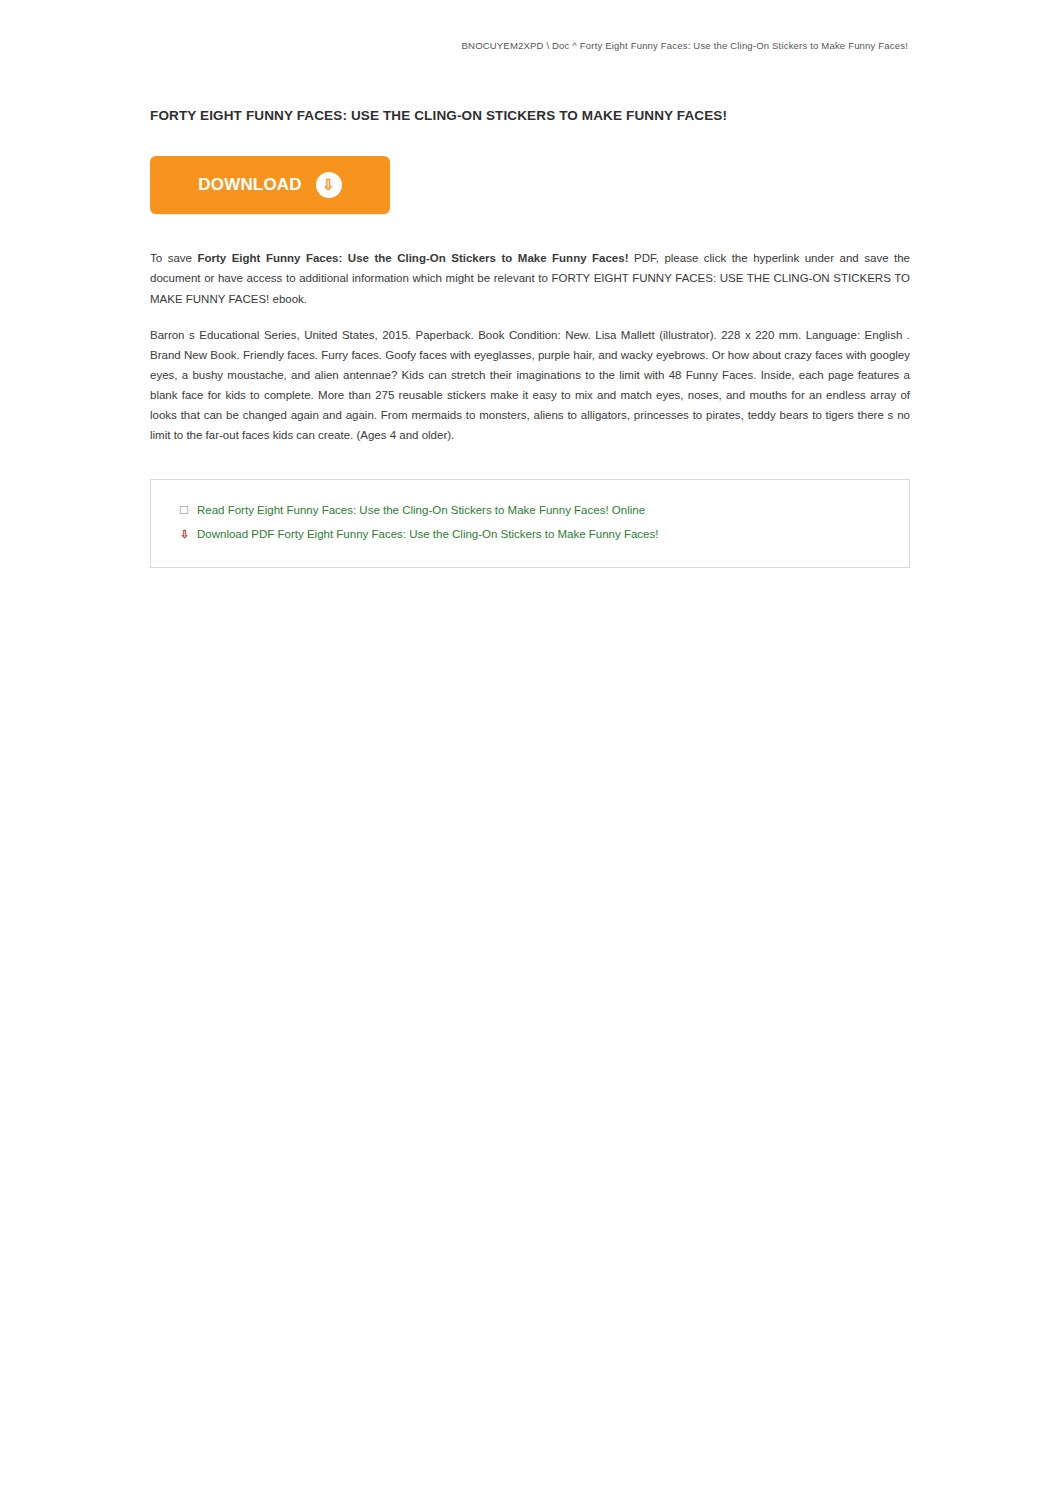BNOCUYEM2XPD \ Doc ^ Forty Eight Funny Faces: Use the Cling-On Stickers to Make Funny Faces!
FORTY EIGHT FUNNY FACES: USE THE CLING-ON STICKERS TO MAKE FUNNY FACES!
DOWNLOAD ⇩
To save Forty Eight Funny Faces: Use the Cling-On Stickers to Make Funny Faces! PDF, please click the hyperlink under and save the document or have access to additional information which might be relevant to FORTY EIGHT FUNNY FACES: USE THE CLING-ON STICKERS TO MAKE FUNNY FACES! ebook.
Barron s Educational Series, United States, 2015. Paperback. Book Condition: New. Lisa Mallett (illustrator). 228 x 220 mm. Language: English . Brand New Book. Friendly faces. Furry faces. Goofy faces with eyeglasses, purple hair, and wacky eyebrows. Or how about crazy faces with googley eyes, a bushy moustache, and alien antennae? Kids can stretch their imaginations to the limit with 48 Funny Faces. Inside, each page features a blank face for kids to complete. More than 275 reusable stickers make it easy to mix and match eyes, noses, and mouths for an endless array of looks that can be changed again and again. From mermaids to monsters, aliens to alligators, princesses to pirates, teddy bears to tigers there s no limit to the far-out faces kids can create. (Ages 4 and older).
☐ Read Forty Eight Funny Faces: Use the Cling-On Stickers to Make Funny Faces! Online
⇩ Download PDF Forty Eight Funny Faces: Use the Cling-On Stickers to Make Funny Faces!